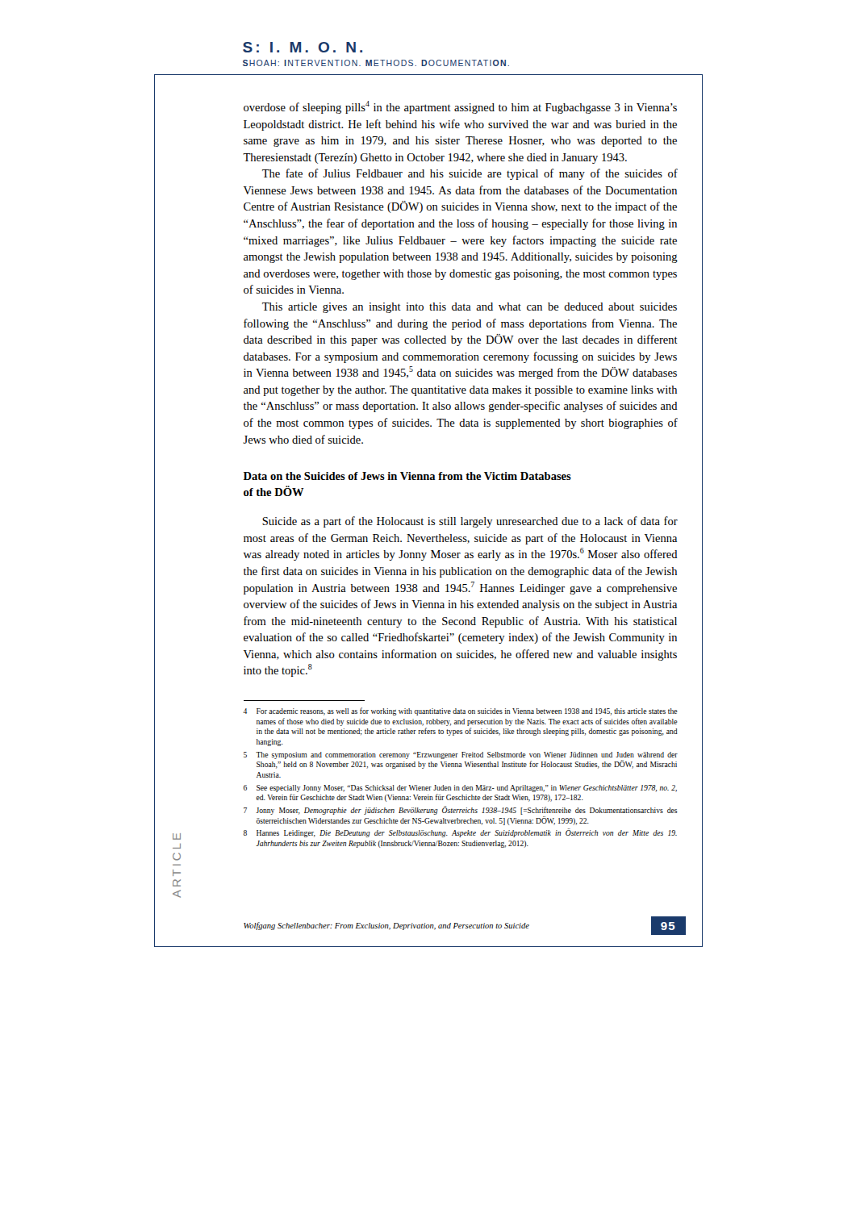S: I. M. O. N.
SHOAH: INTERVENTION. METHODS. DOCUMENTATION.
overdose of sleeping pills4 in the apartment assigned to him at Fugbachgasse 3 in Vienna’s Leopoldstadt district. He left behind his wife who survived the war and was buried in the same grave as him in 1979, and his sister Therese Hosner, who was deported to the Theresienstadt (Terezín) Ghetto in October 1942, where she died in January 1943.
The fate of Julius Feldbauer and his suicide are typical of many of the suicides of Viennese Jews between 1938 and 1945. As data from the databases of the Documentation Centre of Austrian Resistance (DÖW) on suicides in Vienna show, next to the impact of the “Anschluss”, the fear of deportation and the loss of housing – especially for those living in “mixed marriages”, like Julius Feldbauer – were key factors impacting the suicide rate amongst the Jewish population between 1938 and 1945. Additionally, suicides by poisoning and overdoses were, together with those by domestic gas poisoning, the most common types of suicides in Vienna.
This article gives an insight into this data and what can be deduced about suicides following the “Anschluss” and during the period of mass deportations from Vienna. The data described in this paper was collected by the DÖW over the last decades in different databases. For a symposium and commemoration ceremony focussing on suicides by Jews in Vienna between 1938 and 1945,5 data on suicides was merged from the DÖW databases and put together by the author. The quantitative data makes it possible to examine links with the “Anschluss” or mass deportation. It also allows gender-specific analyses of suicides and of the most common types of suicides. The data is supplemented by short biographies of Jews who died of suicide.
Data on the Suicides of Jews in Vienna from the Victim Databases
of the DÖW
Suicide as a part of the Holocaust is still largely unresearched due to a lack of data for most areas of the German Reich. Nevertheless, suicide as part of the Holocaust in Vienna was already noted in articles by Jonny Moser as early as in the 1970s.6 Moser also offered the first data on suicides in Vienna in his publication on the demographic data of the Jewish population in Austria between 1938 and 1945.7 Hannes Leidinger gave a comprehensive overview of the suicides of Jews in Vienna in his extended analysis on the subject in Austria from the mid-nineteenth century to the Second Republic of Austria. With his statistical evaluation of the so called “Friedhofskartei” (cemetery index) of the Jewish Community in Vienna, which also contains information on suicides, he offered new and valuable insights into the topic.8
4
For academic reasons, as well as for working with quantitative data on suicides in Vienna between 1938 and 1945, this article states the names of those who died by suicide due to exclusion, robbery, and persecution by the Nazis. The exact acts of suicides often available in the data will not be mentioned; the article rather refers to types of suicides, like through sleeping pills, domestic gas poisoning, and hanging.
5
The symposium and commemoration ceremony “Erzwungener Freitod Selbstmorde von Wiener Jüdinnen und Juden während der Shoah,” held on 8 November 2021, was organised by the Vienna Wiesenthal Institute for Holocaust Studies, the DÖW, and Misrachi Austria.
6
See especially Jonny Moser, “Das Schicksal der Wiener Juden in den März- und Apriltagen,” in Wiener Geschichtsblätter 1978, no. 2, ed. Verein für Geschichte der Stadt Wien (Vienna: Verein für Geschichte der Stadt Wien, 1978), 172–182.
7
Jonny Moser, Demographie der jüdischen Bevölkerung Österreichs 1938–1945 [=Schriftenreihe des Dokumentationsarchivs des österreichischen Widerstandes zur Geschichte der NS-Gewaltverbrechen, vol. 5] (Vienna: DÖW, 1999), 22.
8
Hannes Leidinger, Die BeDeutung der Selbstauslöschung. Aspekte der Suizidproblematik in Österreich von der Mitte des 19. Jahrhunderts bis zur Zweiten Republik (Innsbruck/Vienna/Bozen: Studienverlag, 2012).
ARTICLE
Wolfgang Schellenbacher: From Exclusion, Deprivation, and Persecution to Suicide
95